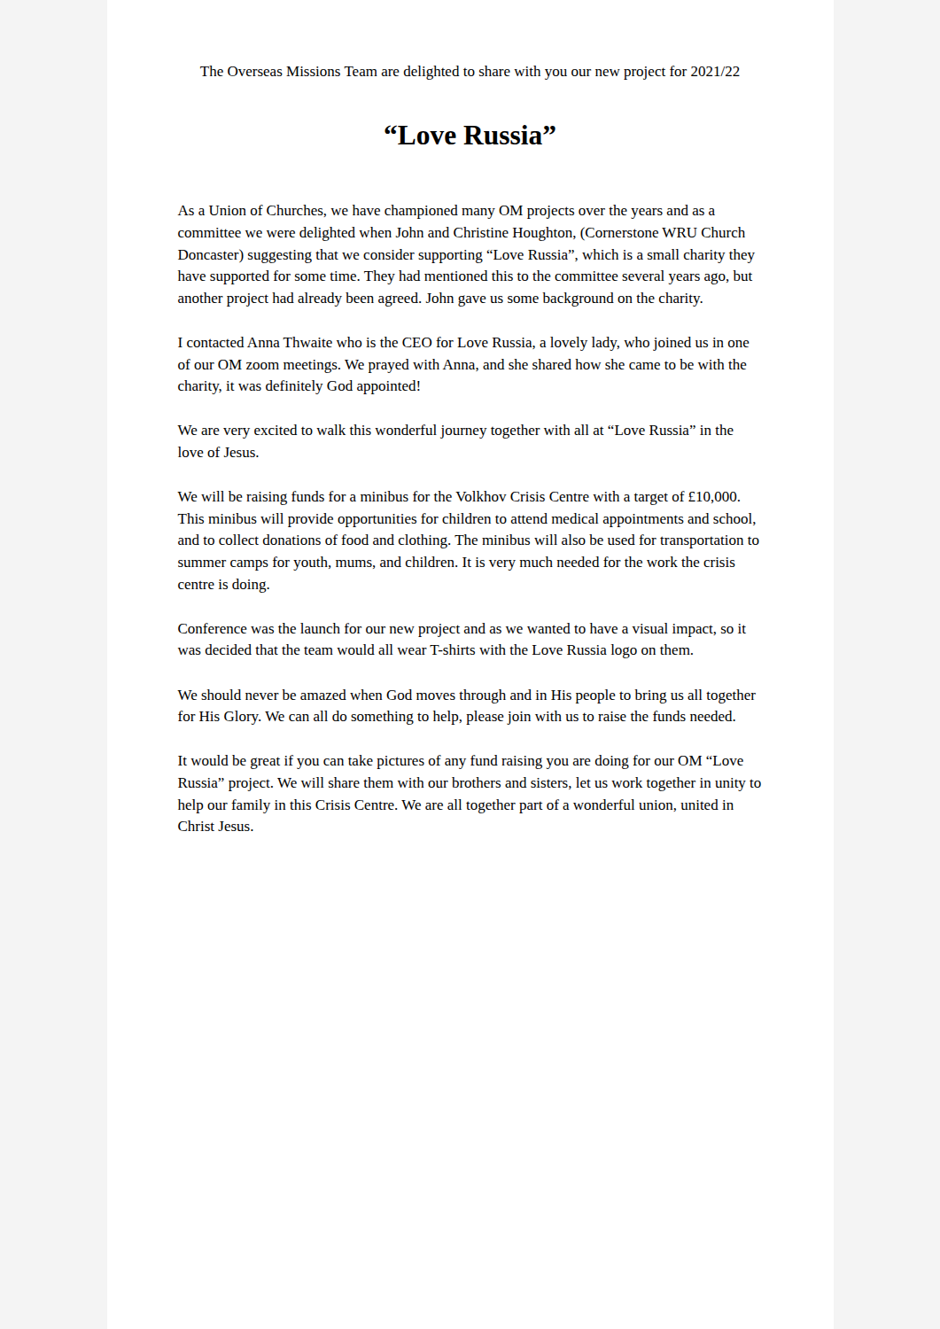The Overseas Missions Team are delighted to share with you our new project for 2021/22
“Love Russia”
As a Union of Churches, we have championed many OM projects over the years and as a committee we were delighted when John and Christine Houghton, (Cornerstone WRU Church Doncaster) suggesting that we consider supporting “Love Russia”, which is a small charity they have supported for some time. They had mentioned this to the committee several years ago, but another project had already been agreed. John gave us some background on the charity.
I contacted Anna Thwaite who is the CEO for Love Russia, a lovely lady, who joined us in one of our OM zoom meetings. We prayed with Anna, and she shared how she came to be with the charity, it was definitely God appointed!
We are very excited to walk this wonderful journey together with all at “Love Russia” in the love of Jesus.
We will be raising funds for a minibus for the Volkhov Crisis Centre with a target of £10,000. This minibus will provide opportunities for children to attend medical appointments and school, and to collect donations of food and clothing. The minibus will also be used for transportation to summer camps for youth, mums, and children. It is very much needed for the work the crisis centre is doing.
Conference was the launch for our new project and as we wanted to have a visual impact, so it was decided that the team would all wear T-shirts with the Love Russia logo on them.
We should never be amazed when God moves through and in His people to bring us all together for His Glory. We can all do something to help, please join with us to raise the funds needed.
It would be great if you can take pictures of any fund raising you are doing for our OM “Love Russia” project. We will share them with our brothers and sisters, let us work together in unity to help our family in this Crisis Centre. We are all together part of a wonderful union, united in Christ Jesus.